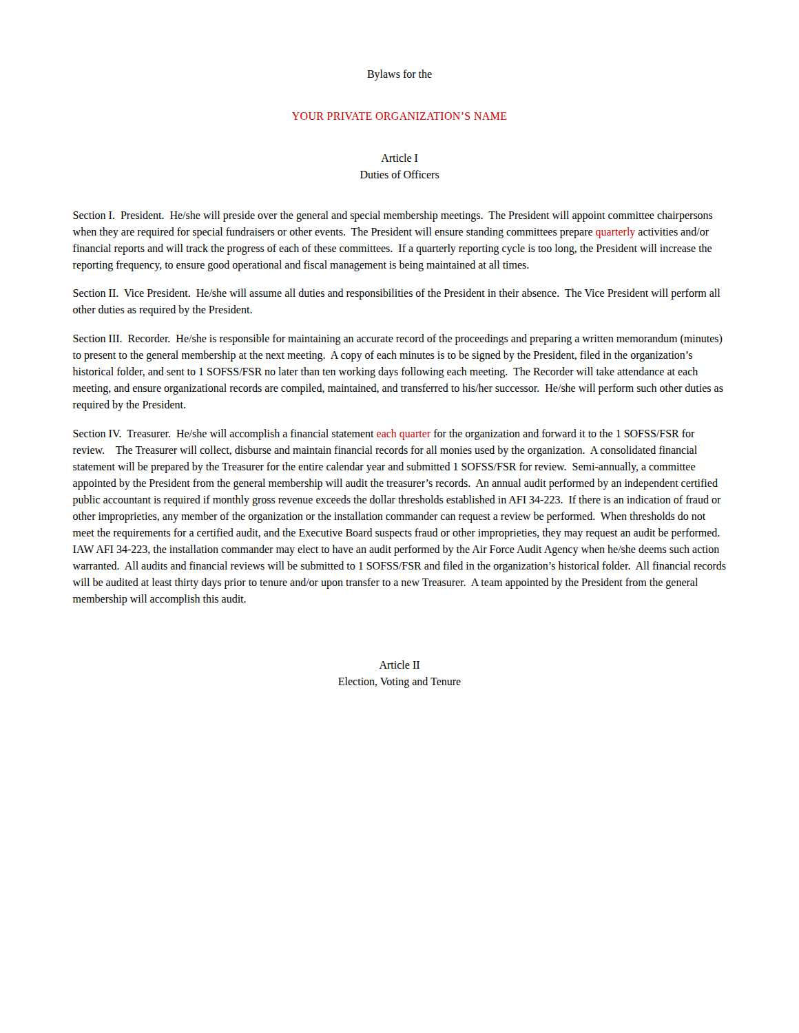Bylaws for the
YOUR PRIVATE ORGANIZATION’S NAME
Article I
Duties of Officers
Section I. President. He/she will preside over the general and special membership meetings. The President will appoint committee chairpersons when they are required for special fundraisers or other events. The President will ensure standing committees prepare quarterly activities and/or financial reports and will track the progress of each of these committees. If a quarterly reporting cycle is too long, the President will increase the reporting frequency, to ensure good operational and fiscal management is being maintained at all times.
Section II. Vice President. He/she will assume all duties and responsibilities of the President in their absence. The Vice President will perform all other duties as required by the President.
Section III. Recorder. He/she is responsible for maintaining an accurate record of the proceedings and preparing a written memorandum (minutes) to present to the general membership at the next meeting. A copy of each minutes is to be signed by the President, filed in the organization’s historical folder, and sent to 1 SOFSS/FSR no later than ten working days following each meeting. The Recorder will take attendance at each meeting, and ensure organizational records are compiled, maintained, and transferred to his/her successor. He/she will perform such other duties as required by the President.
Section IV. Treasurer. He/she will accomplish a financial statement each quarter for the organization and forward it to the 1 SOFSS/FSR for review. The Treasurer will collect, disburse and maintain financial records for all monies used by the organization. A consolidated financial statement will be prepared by the Treasurer for the entire calendar year and submitted 1 SOFSS/FSR for review. Semi-annually, a committee appointed by the President from the general membership will audit the treasurer’s records. An annual audit performed by an independent certified public accountant is required if monthly gross revenue exceeds the dollar thresholds established in AFI 34-223. If there is an indication of fraud or other improprieties, any member of the organization or the installation commander can request a review be performed. When thresholds do not meet the requirements for a certified audit, and the Executive Board suspects fraud or other improprieties, they may request an audit be performed. IAW AFI 34-223, the installation commander may elect to have an audit performed by the Air Force Audit Agency when he/she deems such action warranted. All audits and financial reviews will be submitted to 1 SOFSS/FSR and filed in the organization’s historical folder. All financial records will be audited at least thirty days prior to tenure and/or upon transfer to a new Treasurer. A team appointed by the President from the general membership will accomplish this audit.
Article II
Election, Voting and Tenure